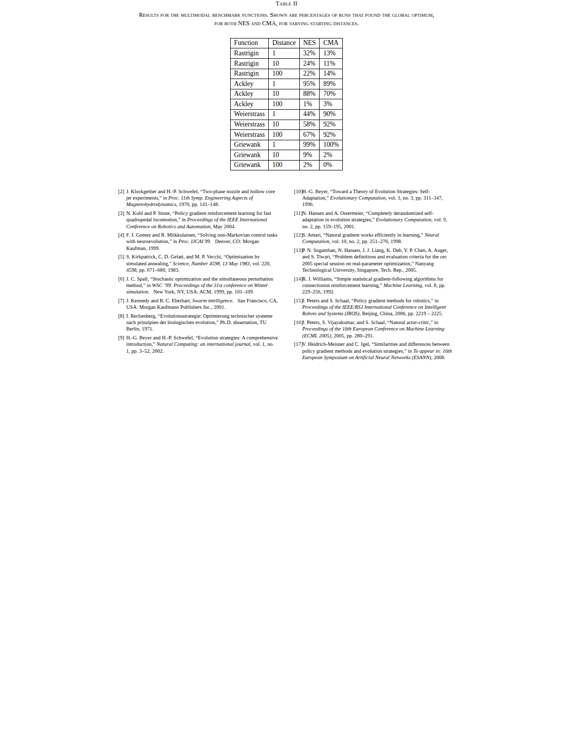Table II Results for the multimodal benchmark functions. Shown are percentages of runs that found the global optimum, for both NES and CMA, for varying starting distances.
| Function | Distance | NES | CMA |
| --- | --- | --- | --- |
| Rastrigin | 1 | 32% | 13% |
| Rastrigin | 10 | 24% | 11% |
| Rastrigin | 100 | 22% | 14% |
| Ackley | 1 | 95% | 89% |
| Ackley | 10 | 88% | 70% |
| Ackley | 100 | 1% | 3% |
| Weierstrass | 1 | 44% | 90% |
| Weierstrass | 10 | 58% | 92% |
| Weierstrass | 100 | 67% | 92% |
| Griewank | 1 | 99% | 100% |
| Griewank | 10 | 9% | 2% |
| Griewank | 100 | 2% | 0% |
[2] J. Klockgether and H.-P. Schwefel, “Two-phase nozzle and hollow core jet experiments,” in Proc. 11th Symp. Engineering Aspects of Magnetohydrodynamics, 1970, pp. 141–148.
[3] N. Kohl and P. Stone, “Policy gradient reinforcement learning for fast quadrupedal locomotion,” in Proceedings of the IEEE International Conference on Robotics and Automation, May 2004.
[4] F. J. Gomez and R. Miikkulainen, “Solving non-Markovian control tasks with neuroevolution,” in Proc. IJCAI 99. Denver, CO: Morgan Kaufman, 1999.
[5] S. Kirkpatrick, C. D. Gelatt, and M. P. Vecchi, “Optimization by simulated annealing,” Science, Number 4598, 13 May 1983, vol. 220, 4598, pp. 671–680, 1983.
[6] J. C. Spall, “Stochastic optimization and the simultaneous perturbation method,” in WSC ’99: Proceedings of the 31st conference on Winter simulation. New York, NY, USA: ACM, 1999, pp. 101–109.
[7] J. Kennedy and R. C. Eberhart, Swarm intelligence. San Francisco, CA, USA: Morgan Kaufmann Publishers Inc., 2001.
[8] I. Rechenberg, “Evolutionsstrategie: Optimierung technischer systeme nach prinzipien der biologischen evolution,” Ph.D. dissertation, TU Berlin, 1971.
[9] H.-G. Beyer and H.-P. Schwefel, “Evolution strategies: A comprehensive introduction,” Natural Computing: an international journal, vol. 1, no. 1, pp. 3–52, 2002.
[10] H.-G. Beyer, “Toward a Theory of Evolution Strategies: Self-Adaptation,” Evolutionary Computation, vol. 3, no. 3, pp. 311–347, 1996.
[11] N. Hansen and A. Ostermeier, “Completely derandomized self-adaptation in evolution strategies,” Evolutionary Computation, vol. 9, no. 2, pp. 159–195, 2001.
[12] S. Amari, “Natural gradient works efficiently in learning,” Neural Computation, vol. 10, no. 2, pp. 251–276, 1998.
[13] P. N. Suganthan, N. Hansen, J. J. Liang, K. Deb, Y. P. Chen, A. Auger, and S. Tiwari, “Problem definitions and evaluation criteria for the cec 2005 special session on real-parameter optimization,” Nanyang Technological University, Singapore, Tech. Rep., 2005.
[14] R. J. Williams, “Simple statistical gradient-following algorithms for connectionist reinforcement learning,” Machine Learning, vol. 8, pp. 229–256, 1992.
[15] J. Peters and S. Schaal, “Policy gradient methods for robotics,” in Proceedings of the IEEE/RSJ International Conference on Intelligent Robots and Systems (IROS), Beijing, China, 2006, pp. 2219 – 2225.
[16] J. Peters, S. Vijayakumar, and S. Schaal, “Natural actor-critic,” in Proceedings of the 16th European Conference on Machine Learning (ECML 2005), 2005, pp. 280–291.
[17] V. Heidrich-Meisner and C. Igel, “Similarities and differences between policy gradient methods and evolution strategies,” in To appear in: 16th European Symposium on Artificial Neural Networks (ESANN), 2008.